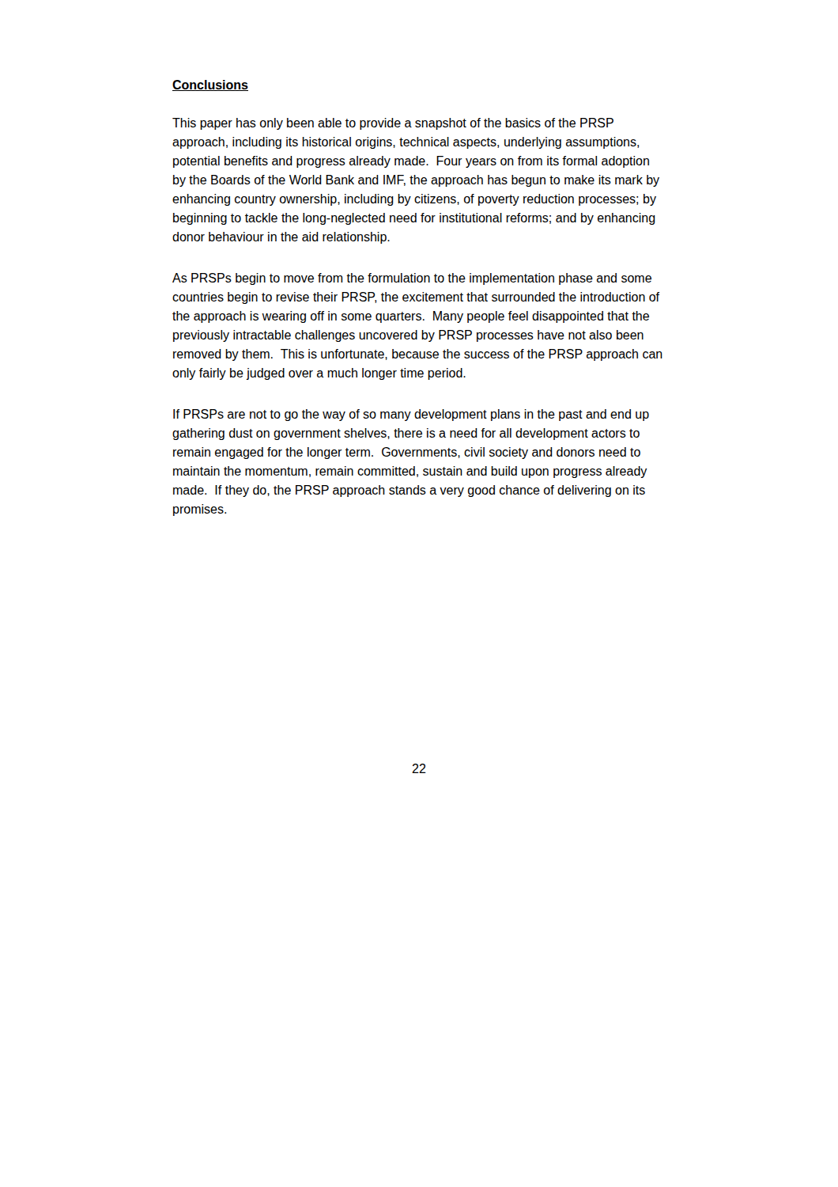Conclusions
This paper has only been able to provide a snapshot of the basics of the PRSP approach, including its historical origins, technical aspects, underlying assumptions, potential benefits and progress already made. Four years on from its formal adoption by the Boards of the World Bank and IMF, the approach has begun to make its mark by enhancing country ownership, including by citizens, of poverty reduction processes; by beginning to tackle the long-neglected need for institutional reforms; and by enhancing donor behaviour in the aid relationship.
As PRSPs begin to move from the formulation to the implementation phase and some countries begin to revise their PRSP, the excitement that surrounded the introduction of the approach is wearing off in some quarters. Many people feel disappointed that the previously intractable challenges uncovered by PRSP processes have not also been removed by them. This is unfortunate, because the success of the PRSP approach can only fairly be judged over a much longer time period.
If PRSPs are not to go the way of so many development plans in the past and end up gathering dust on government shelves, there is a need for all development actors to remain engaged for the longer term. Governments, civil society and donors need to maintain the momentum, remain committed, sustain and build upon progress already made. If they do, the PRSP approach stands a very good chance of delivering on its promises.
22